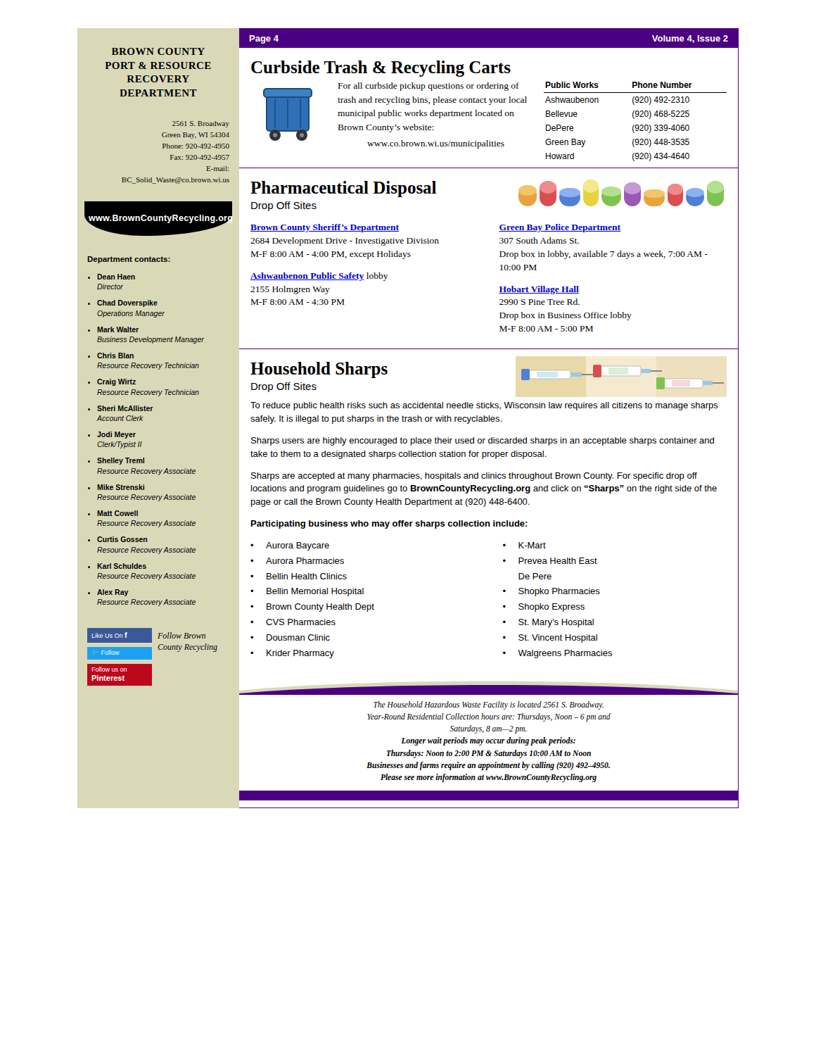BROWN COUNTY
PORT & RESOURCE
RECOVERY
DEPARTMENT
2561 S. Broadway
Green Bay, WI 54304
Phone: 920-492-4950
Fax: 920-492-4957
E-mail:
BC_Solid_Waste@co.brown.wi.us
www.BrownCountyRecycling.org
Department contacts:
Dean Haen Director
Chad Doverspike Operations Manager
Mark Walter Business Development Manager
Chris Blan Resource Recovery Technician
Craig Wirtz Resource Recovery Technician
Sheri McAllister Account Clerk
Jodi Meyer Clerk/Typist II
Shelley Treml Resource Recovery Associate
Mike Strenski Resource Recovery Associate
Matt Cowell Resource Recovery Associate
Curtis Gossen Resource Recovery Associate
Karl Schuldes Resource Recovery Associate
Alex Ray Resource Recovery Associate
Like Us On f
🐦 Follow
Follow us on Pinterest
Follow Brown County Recycling
Page 4 Volume 4, Issue 2
Curbside Trash & Recycling Carts
For all curbside pickup questions or ordering of trash and recycling bins, please contact your local municipal public works department located on Brown County’s website: www.co.brown.wi.us/municipalities
| Public Works | Phone Number |
| --- | --- |
| Ashwaubenon | (920) 492-2310 |
| Bellevue | (920) 468-5225 |
| DePere | (920) 339-4060 |
| Green Bay | (920) 448-3535 |
| Howard | (920) 434-4640 |
Pharmaceutical Disposal
Drop Off Sites
Brown County Sheriff’s Department
2684 Development Drive - Investigative Division
M-F 8:00 AM - 4:00 PM, except Holidays
Ashwaubenon Public Safety lobby
2155 Holmgren Way
M-F 8:00 AM - 4:30 PM
Green Bay Police Department
307 South Adams St.
Drop box in lobby, available 7 days a week, 7:00 AM - 10:00 PM
Hobart Village Hall
2990 S Pine Tree Rd.
Drop box in Business Office lobby
M-F 8:00 AM - 5:00 PM
Household Sharps
Drop Off Sites
To reduce public health risks such as accidental needle sticks, Wisconsin law requires all citizens to manage sharps safely. It is illegal to put sharps in the trash or with recyclables.
Sharps users are highly encouraged to place their used or discarded sharps in an acceptable sharps container and take to them to a designated sharps collection station for proper disposal.
Sharps are accepted at many pharmacies, hospitals and clinics throughout Brown County. For specific drop off locations and program guidelines go to BrownCountyRecycling.org and click on “Sharps” on the right side of the page or call the Brown County Health Department at (920) 448-6400.
Participating business who may offer sharps collection include:
Aurora Baycare
Aurora Pharmacies
Bellin Health Clinics
Bellin Memorial Hospital
Brown County Health Dept
CVS Pharmacies
Dousman Clinic
Krider Pharmacy
K-Mart
Prevea Health East
De Pere
Shopko Pharmacies
Shopko Express
St. Mary’s Hospital
St. Vincent Hospital
Walgreens Pharmacies
The Household Hazardous Waste Facility is located 2561 S. Broadway.
Year-Round Residential Collection hours are: Thursdays, Noon – 6 pm and
Saturdays, 8 am—2 pm.
Longer wait periods may occur during peak periods:
Thursdays: Noon to 2:00 PM & Saturdays 10:00 AM to Noon
Businesses and farms require an appointment by calling (920) 492–4950.
Please see more information at www.BrownCountyRecycling.org